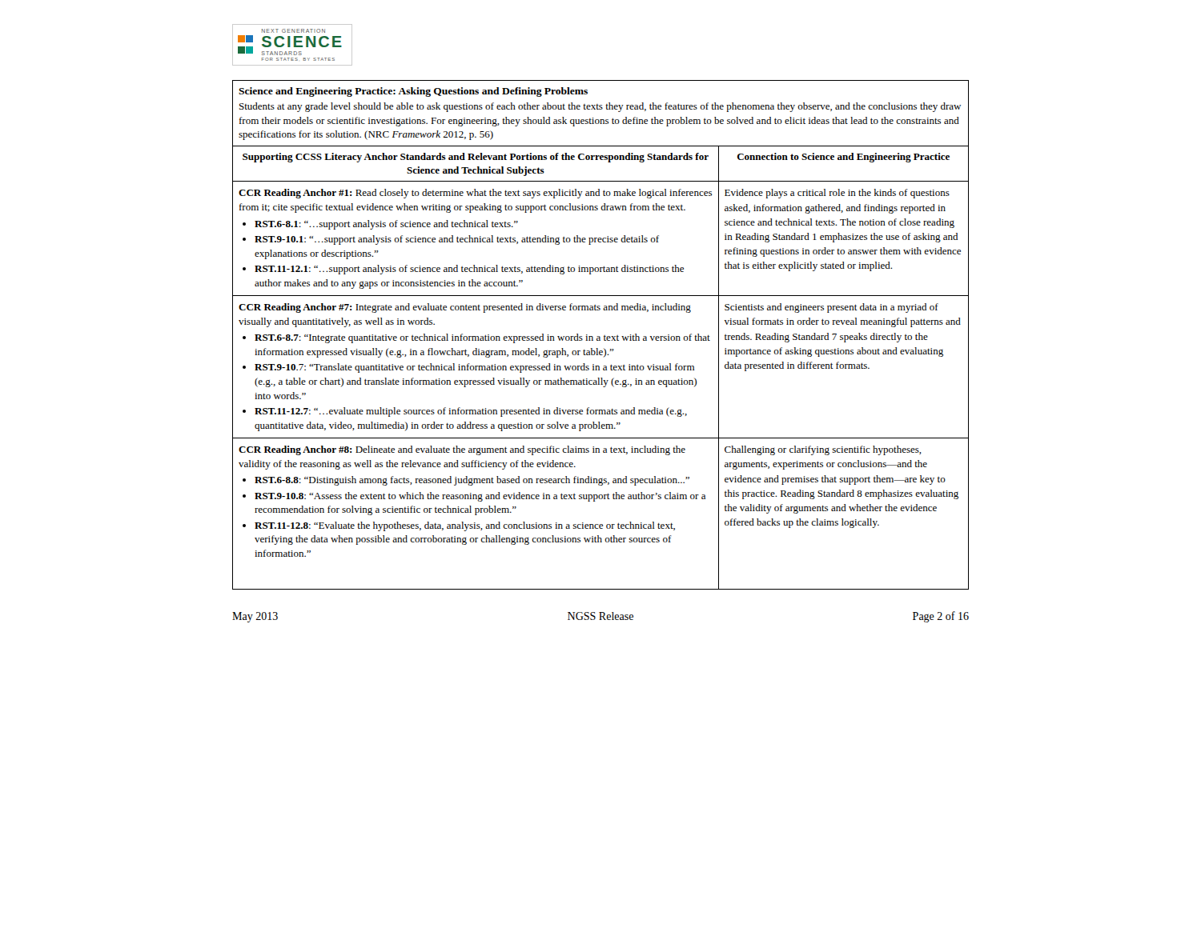Next Generation
SCIENCE
Standards
For States, By States
| Science and Engineering Practice: Asking Questions and Defining Problems Students at any grade level should be able to ask questions of each other about the texts they read, the features of the phenomena they observe, and the conclusions they draw from their models or scientific investigations. For engineering, they should ask questions to define the problem to be solved and to elicit ideas that lead to the constraints and specifications for its solution. (NRC Framework 2012, p. 56) |
| Supporting CCSS Literacy Anchor Standards and Relevant Portions of the Corresponding Standards for Science and Technical Subjects | Connection to Science and Engineering Practice |
| CCR Reading Anchor #1: Read closely to determine what the text says explicitly and to make logical inferences from it; cite specific textual evidence when writing or speaking to support conclusions drawn from the text. RST.6-8.1 : “…support analysis of science and technical texts.” RST.9-10.1 : “…support analysis of science and technical texts, attending to the precise details of explanations or descriptions.” RST.11-12.1 : “…support analysis of science and technical texts, attending to important distinctions the author makes and to any gaps or inconsistencies in the account.” | Evidence plays a critical role in the kinds of questions asked, information gathered, and findings reported in science and technical texts. The notion of close reading in Reading Standard 1 emphasizes the use of asking and refining questions in order to answer them with evidence that is either explicitly stated or implied. |
| CCR Reading Anchor #7: Integrate and evaluate content presented in diverse formats and media, including visually and quantitatively, as well as in words. RST.6-8.7 : “Integrate quantitative or technical information expressed in words in a text with a version of that information expressed visually (e.g., in a flowchart, diagram, model, graph, or table).” RST.9-10 .7: “Translate quantitative or technical information expressed in words in a text into visual form (e.g., a table or chart) and translate information expressed visually or mathematically (e.g., in an equation) into words.” RST.11-12.7 : “…evaluate multiple sources of information presented in diverse formats and media (e.g., quantitative data, video, multimedia) in order to address a question or solve a problem.” | Scientists and engineers present data in a myriad of visual formats in order to reveal meaningful patterns and trends. Reading Standard 7 speaks directly to the importance of asking questions about and evaluating data presented in different formats. |
| CCR Reading Anchor #8: Delineate and evaluate the argument and specific claims in a text, including the validity of the reasoning as well as the relevance and sufficiency of the evidence. RST.6-8.8 : “Distinguish among facts, reasoned judgment based on research findings, and speculation...” RST.9-10.8 : “Assess the extent to which the reasoning and evidence in a text support the author’s claim or a recommendation for solving a scientific or technical problem.” RST.11-12.8 : “Evaluate the hypotheses, data, analysis, and conclusions in a science or technical text, verifying the data when possible and corroborating or challenging conclusions with other sources of information.” | Challenging or clarifying scientific hypotheses, arguments, experiments or conclusions—and the evidence and premises that support them—are key to this practice. Reading Standard 8 emphasizes evaluating the validity of arguments and whether the evidence offered backs up the claims logically. |
May 2013
NGSS Release
Page 2 of 16